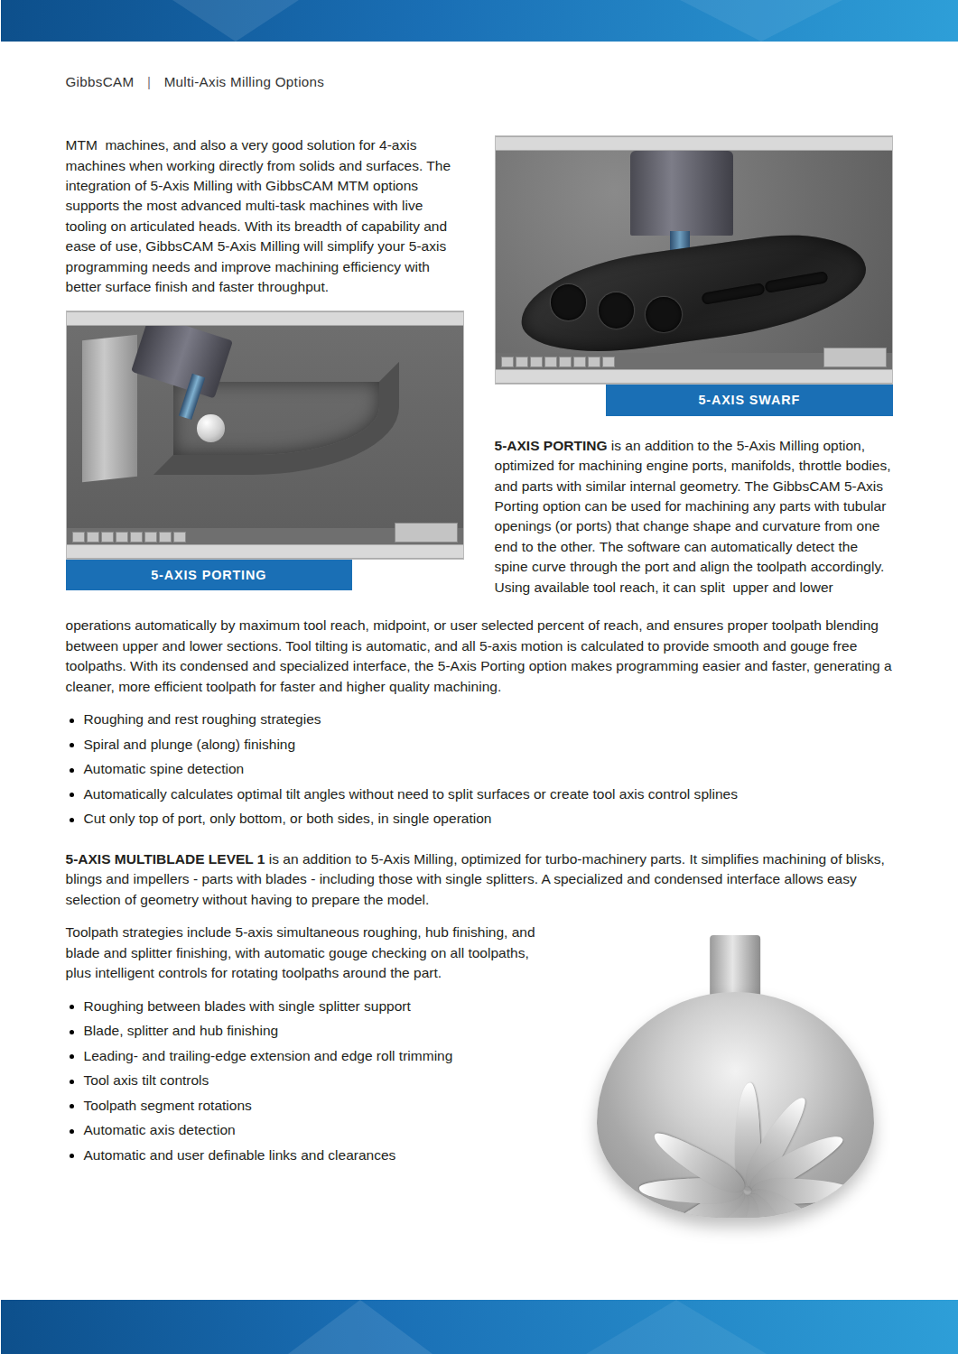GibbsCAM | Multi-Axis Milling Options
MTM machines, and also a very good solution for 4-axis machines when working directly from solids and surfaces. The integration of 5-Axis Milling with GibbsCAM MTM options supports the most advanced multi-task machines with live tooling on articulated heads. With its breadth of capability and ease of use, GibbsCAM 5-Axis Milling will simplify your 5-axis programming needs and improve machining efficiency with better surface finish and faster throughput.
5-AXIS PORTING
5-AXIS SWARF
5-AXIS PORTING is an addition to the 5-Axis Milling option, optimized for machining engine ports, manifolds, throttle bodies, and parts with similar internal geometry. The GibbsCAM 5-Axis Porting option can be used for machining any parts with tubular openings (or ports) that change shape and curvature from one end to the other. The software can automatically detect the spine curve through the port and align the toolpath accordingly. Using available tool reach, it can split upper and lower
operations automatically by maximum tool reach, midpoint, or user selected percent of reach, and ensures proper toolpath blending between upper and lower sections. Tool tilting is automatic, and all 5-axis motion is calculated to provide smooth and gouge free toolpaths. With its condensed and specialized interface, the 5-Axis Porting option makes programming easier and faster, generating a cleaner, more efficient toolpath for faster and higher quality machining.
Roughing and rest roughing strategies
Spiral and plunge (along) finishing
Automatic spine detection
Automatically calculates optimal tilt angles without need to split surfaces or create tool axis control splines
Cut only top of port, only bottom, or both sides, in single operation
5-AXIS MULTIBLADE LEVEL 1 is an addition to 5-Axis Milling, optimized for turbo-machinery parts. It simplifies machining of blisks, blings and impellers - parts with blades - including those with single splitters. A specialized and condensed interface allows easy selection of geometry without having to prepare the model.
Toolpath strategies include 5-axis simultaneous roughing, hub finishing, and blade and splitter finishing, with automatic gouge checking on all toolpaths, plus intelligent controls for rotating toolpaths around the part.
Roughing between blades with single splitter support
Blade, splitter and hub finishing
Leading- and trailing-edge extension and edge roll trimming
Tool axis tilt controls
Toolpath segment rotations
Automatic axis detection
Automatic and user definable links and clearances